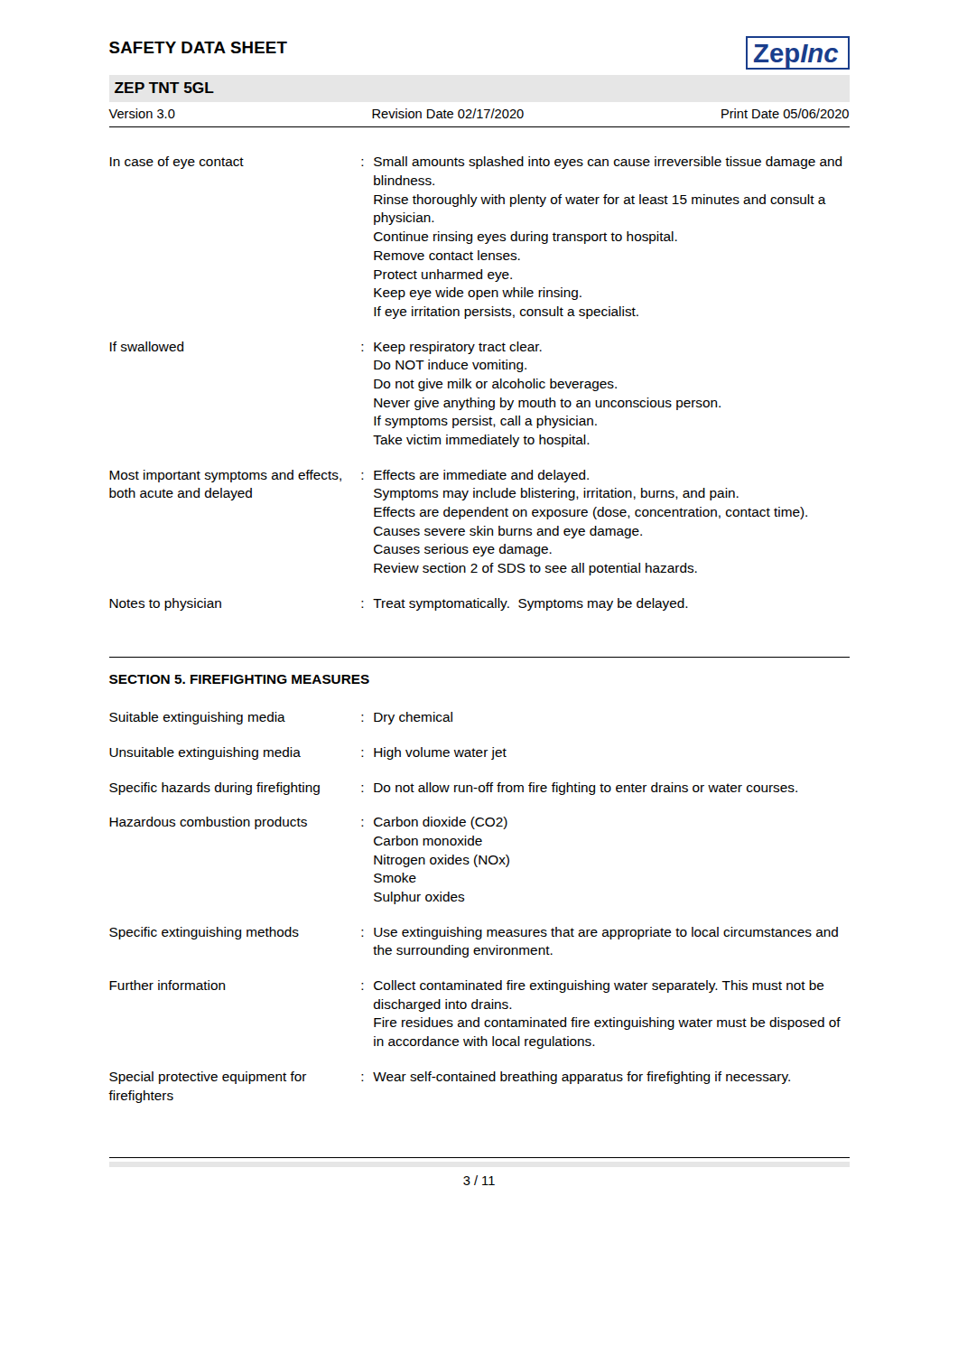SAFETY DATA SHEET
Zep Inc
ZEP TNT 5GL
Version 3.0 Revision Date 02/17/2020 Print Date 05/06/2020
| In case of eye contact | : | Small amounts splashed into eyes can cause irreversible tissue damage and blindness. Rinse thoroughly with plenty of water for at least 15 minutes and consult a physician. Continue rinsing eyes during transport to hospital. Remove contact lenses. Protect unharmed eye. Keep eye wide open while rinsing. If eye irritation persists, consult a specialist. |
| If swallowed | : | Keep respiratory tract clear. Do NOT induce vomiting. Do not give milk or alcoholic beverages. Never give anything by mouth to an unconscious person. If symptoms persist, call a physician. Take victim immediately to hospital. |
| Most important symptoms and effects, both acute and delayed | : | Effects are immediate and delayed. Symptoms may include blistering, irritation, burns, and pain. Effects are dependent on exposure (dose, concentration, contact time). Causes severe skin burns and eye damage. Causes serious eye damage. Review section 2 of SDS to see all potential hazards. |
| Notes to physician | : | Treat symptomatically. Symptoms may be delayed. |
SECTION 5. FIREFIGHTING MEASURES
| Suitable extinguishing media | : | Dry chemical |
| Unsuitable extinguishing media | : | High volume water jet |
| Specific hazards during firefighting | : | Do not allow run-off from fire fighting to enter drains or water courses. |
| Hazardous combustion products | : | Carbon dioxide (CO2) Carbon monoxide Nitrogen oxides (NOx) Smoke Sulphur oxides |
| Specific extinguishing methods | : | Use extinguishing measures that are appropriate to local circumstances and the surrounding environment. |
| Further information | : | Collect contaminated fire extinguishing water separately. This must not be discharged into drains. Fire residues and contaminated fire extinguishing water must be disposed of in accordance with local regulations. |
| Special protective equipment for firefighters | : | Wear self-contained breathing apparatus for firefighting if necessary. |
3 / 11